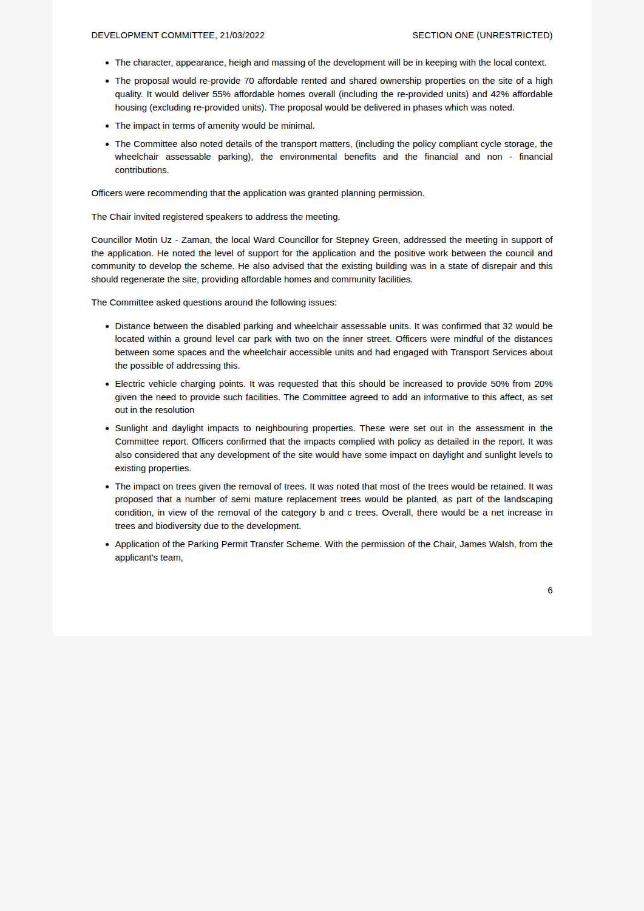DEVELOPMENT COMMITTEE, 21/03/2022 SECTION ONE (UNRESTRICTED)
The character, appearance, heigh and massing of the development will be in keeping with the local context.
The proposal would re-provide 70 affordable rented and shared ownership properties on the site of a high quality. It would deliver 55% affordable homes overall (including the re-provided units) and 42% affordable housing (excluding re-provided units). The proposal would be delivered in phases which was noted.
The impact in terms of amenity would be minimal.
The Committee also noted details of the transport matters, (including the policy compliant cycle storage, the wheelchair assessable parking), the environmental benefits and the financial and non - financial contributions.
Officers were recommending that the application was granted planning permission.
The Chair invited registered speakers to address the meeting.
Councillor Motin Uz - Zaman, the local Ward Councillor for Stepney Green, addressed the meeting in support of the application. He noted the level of support for the application and the positive work between the council and community to develop the scheme. He also advised that the existing building was in a state of disrepair and this should regenerate the site, providing affordable homes and community facilities.
The Committee asked questions around the following issues:
Distance between the disabled parking and wheelchair assessable units. It was confirmed that 32 would be located within a ground level car park with two on the inner street. Officers were mindful of the distances between some spaces and the wheelchair accessible units and had engaged with Transport Services about the possible of addressing this.
Electric vehicle charging points. It was requested that this should be increased to provide 50% from 20% given the need to provide such facilities. The Committee agreed to add an informative to this affect, as set out in the resolution
Sunlight and daylight impacts to neighbouring properties. These were set out in the assessment in the Committee report. Officers confirmed that the impacts complied with policy as detailed in the report. It was also considered that any development of the site would have some impact on daylight and sunlight levels to existing properties.
The impact on trees given the removal of trees. It was noted that most of the trees would be retained. It was proposed that a number of semi mature replacement trees would be planted, as part of the landscaping condition, in view of the removal of the category b and c trees. Overall, there would be a net increase in trees and biodiversity due to the development.
Application of the Parking Permit Transfer Scheme. With the permission of the Chair, James Walsh, from the applicant’s team,
6